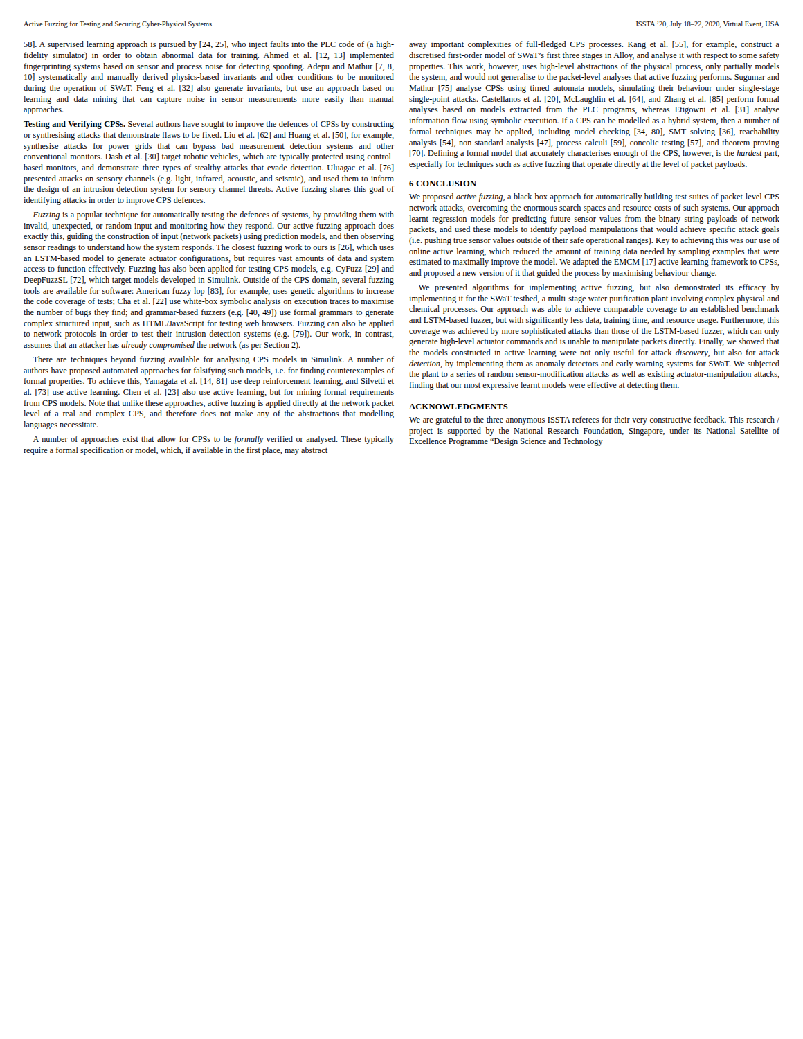Active Fuzzing for Testing and Securing Cyber-Physical Systems
ISSTA ’20, July 18–22, 2020, Virtual Event, USA
58]. A supervised learning approach is pursued by [24, 25], who inject faults into the PLC code of (a high-fidelity simulator) in order to obtain abnormal data for training. Ahmed et al. [12, 13] implemented fingerprinting systems based on sensor and process noise for detecting spoofing. Adepu and Mathur [7, 8, 10] systematically and manually derived physics-based invariants and other conditions to be monitored during the operation of SWaT. Feng et al. [32] also generate invariants, but use an approach based on learning and data mining that can capture noise in sensor measurements more easily than manual approaches.
Testing and Verifying CPSs. Several authors have sought to improve the defences of CPSs by constructing or synthesising attacks that demonstrate flaws to be fixed. Liu et al. [62] and Huang et al. [50], for example, synthesise attacks for power grids that can bypass bad measurement detection systems and other conventional monitors. Dash et al. [30] target robotic vehicles, which are typically protected using control-based monitors, and demonstrate three types of stealthy attacks that evade detection. Uluagac et al. [76] presented attacks on sensory channels (e.g. light, infrared, acoustic, and seismic), and used them to inform the design of an intrusion detection system for sensory channel threats. Active fuzzing shares this goal of identifying attacks in order to improve CPS defences.
Fuzzing is a popular technique for automatically testing the defences of systems, by providing them with invalid, unexpected, or random input and monitoring how they respond. Our active fuzzing approach does exactly this, guiding the construction of input (network packets) using prediction models, and then observing sensor readings to understand how the system responds. The closest fuzzing work to ours is [26], which uses an LSTM-based model to generate actuator configurations, but requires vast amounts of data and system access to function effectively. Fuzzing has also been applied for testing CPS models, e.g. CyFuzz [29] and DeepFuzzSL [72], which target models developed in Simulink. Outside of the CPS domain, several fuzzing tools are available for software: American fuzzy lop [83], for example, uses genetic algorithms to increase the code coverage of tests; Cha et al. [22] use white-box symbolic analysis on execution traces to maximise the number of bugs they find; and grammar-based fuzzers (e.g. [40, 49]) use formal grammars to generate complex structured input, such as HTML/JavaScript for testing web browsers. Fuzzing can also be applied to network protocols in order to test their intrusion detection systems (e.g. [79]). Our work, in contrast, assumes that an attacker has already compromised the network (as per Section 2).
There are techniques beyond fuzzing available for analysing CPS models in Simulink. A number of authors have proposed automated approaches for falsifying such models, i.e. for finding counterexamples of formal properties. To achieve this, Yamagata et al. [14, 81] use deep reinforcement learning, and Silvetti et al. [73] use active learning. Chen et al. [23] also use active learning, but for mining formal requirements from CPS models. Note that unlike these approaches, active fuzzing is applied directly at the network packet level of a real and complex CPS, and therefore does not make any of the abstractions that modelling languages necessitate.
A number of approaches exist that allow for CPSs to be formally verified or analysed. These typically require a formal specification or model, which, if available in the first place, may abstract
away important complexities of full-fledged CPS processes. Kang et al. [55], for example, construct a discretised first-order model of SWaT’s first three stages in Alloy, and analyse it with respect to some safety properties. This work, however, uses high-level abstractions of the physical process, only partially models the system, and would not generalise to the packet-level analyses that active fuzzing performs. Sugumar and Mathur [75] analyse CPSs using timed automata models, simulating their behaviour under single-stage single-point attacks. Castellanos et al. [20], McLaughlin et al. [64], and Zhang et al. [85] perform formal analyses based on models extracted from the PLC programs, whereas Etigowni et al. [31] analyse information flow using symbolic execution. If a CPS can be modelled as a hybrid system, then a number of formal techniques may be applied, including model checking [34, 80], SMT solving [36], reachability analysis [54], non-standard analysis [47], process calculi [59], concolic testing [57], and theorem proving [70]. Defining a formal model that accurately characterises enough of the CPS, however, is the hardest part, especially for techniques such as active fuzzing that operate directly at the level of packet payloads.
6 CONCLUSION
We proposed active fuzzing, a black-box approach for automatically building test suites of packet-level CPS network attacks, overcoming the enormous search spaces and resource costs of such systems. Our approach learnt regression models for predicting future sensor values from the binary string payloads of network packets, and used these models to identify payload manipulations that would achieve specific attack goals (i.e. pushing true sensor values outside of their safe operational ranges). Key to achieving this was our use of online active learning, which reduced the amount of training data needed by sampling examples that were estimated to maximally improve the model. We adapted the EMCM [17] active learning framework to CPSs, and proposed a new version of it that guided the process by maximising behaviour change.
We presented algorithms for implementing active fuzzing, but also demonstrated its efficacy by implementing it for the SWaT testbed, a multi-stage water purification plant involving complex physical and chemical processes. Our approach was able to achieve comparable coverage to an established benchmark and LSTM-based fuzzer, but with significantly less data, training time, and resource usage. Furthermore, this coverage was achieved by more sophisticated attacks than those of the LSTM-based fuzzer, which can only generate high-level actuator commands and is unable to manipulate packets directly. Finally, we showed that the models constructed in active learning were not only useful for attack discovery, but also for attack detection, by implementing them as anomaly detectors and early warning systems for SWaT. We subjected the plant to a series of random sensor-modification attacks as well as existing actuator-manipulation attacks, finding that our most expressive learnt models were effective at detecting them.
ACKNOWLEDGMENTS
We are grateful to the three anonymous ISSTA referees for their very constructive feedback. This research / project is supported by the National Research Foundation, Singapore, under its National Satellite of Excellence Programme “Design Science and Technology